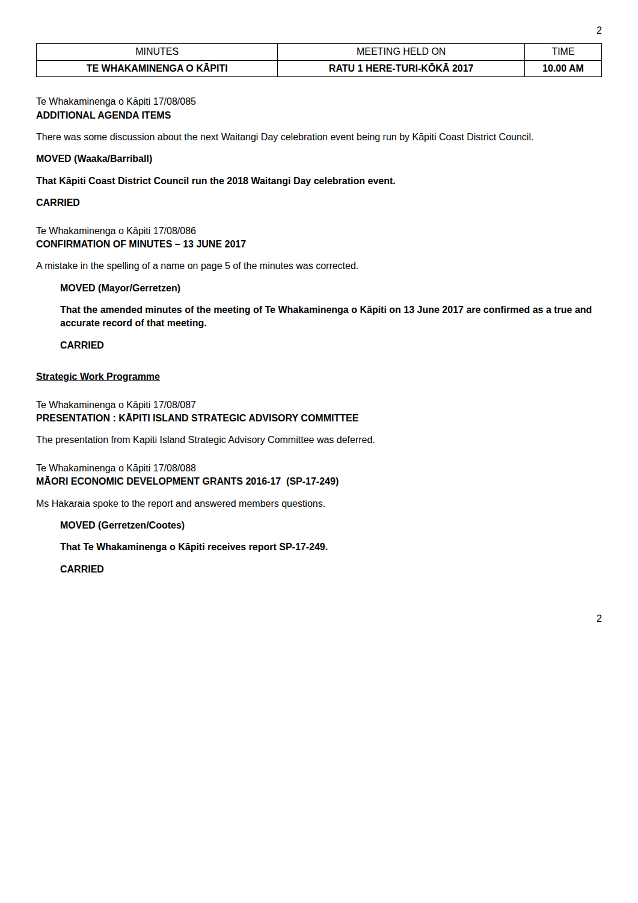2
| MINUTES | MEETING HELD ON | TIME |
| TE WHAKAMINENGA O KĀPITI | RATU 1 HERE-TURI-KŌKĀ 2017 | 10.00 AM |
Te Whakaminenga o Kāpiti 17/08/085
ADDITIONAL AGENDA ITEMS
There was some discussion about the next Waitangi Day celebration event being run by Kāpiti Coast District Council.
MOVED (Waaka/Barriball)
That Kāpiti Coast District Council run the 2018 Waitangi Day celebration event.
CARRIED
Te Whakaminenga o Kāpiti 17/08/086
CONFIRMATION OF MINUTES – 13 JUNE 2017
A mistake in the spelling of a name on page 5 of the minutes was corrected.
MOVED (Mayor/Gerretzen)
That the amended minutes of the meeting of Te Whakaminenga o Kāpiti on 13 June 2017 are confirmed as a true and accurate record of that meeting.
CARRIED
Strategic Work Programme
Te Whakaminenga o Kāpiti 17/08/087
PRESENTATION : KĀPITI ISLAND STRATEGIC ADVISORY COMMITTEE
The presentation from Kapiti Island Strategic Advisory Committee was deferred.
Te Whakaminenga o Kāpiti 17/08/088
MĀORI ECONOMIC DEVELOPMENT GRANTS 2016-17 (SP-17-249)
Ms Hakaraia spoke to the report and answered members questions.
MOVED (Gerretzen/Cootes)
That Te Whakaminenga o Kāpiti receives report SP-17-249.
CARRIED
2